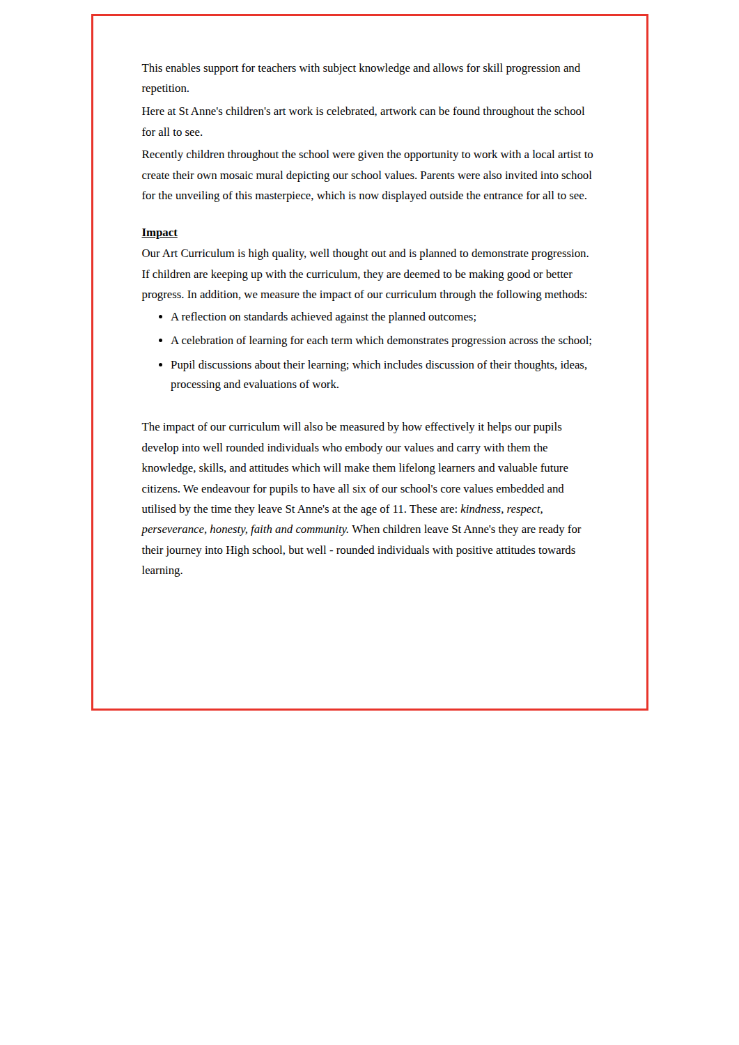This enables support for teachers with subject knowledge and allows for skill progression and repetition.
Here at St Anne's children's art work is celebrated, artwork can be found throughout the school for all to see.
Recently children throughout the school were given the opportunity to work with a local artist to create their own mosaic mural depicting our school values. Parents were also invited into school for the unveiling of this masterpiece, which is now displayed outside the entrance for all to see.
Impact
Our Art Curriculum is high quality, well thought out and is planned to demonstrate progression. If children are keeping up with the curriculum, they are deemed to be making good or better progress. In addition, we measure the impact of our curriculum through the following methods:
A reflection on standards achieved against the planned outcomes;
A celebration of learning for each term which demonstrates progression across the school;
Pupil discussions about their learning; which includes discussion of their thoughts, ideas, processing and evaluations of work.
The impact of our curriculum will also be measured by how effectively it helps our pupils develop into well rounded individuals who embody our values and carry with them the knowledge, skills, and attitudes which will make them lifelong learners and valuable future citizens. We endeavour for pupils to have all six of our school's core values embedded and utilised by the time they leave St Anne's at the age of 11. These are: kindness, respect, perseverance, honesty, faith and community. When children leave St Anne's they are ready for their journey into High school, but well - rounded individuals with positive attitudes towards learning.